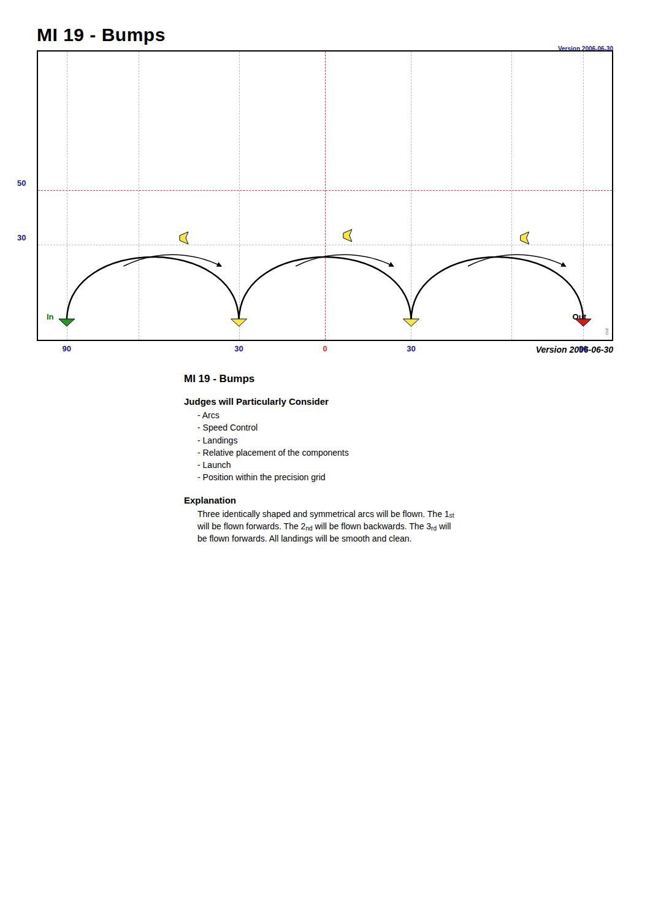MI 19 - Bumps
Version 2006-06-30
50
30
90
30
0
30
90
In
Out
out
Version 2006-06-30
MI 19 - Bumps
Judges will Particularly Consider
Arcs
Speed Control
Landings
Relative placement of the components
Launch
Position within the precision grid
Explanation
Three identically shaped and symmetrical arcs will be flown. The 1st will be flown forwards. The 2nd will be flown backwards. The 3rd will be flown forwards. All landings will be smooth and clean.